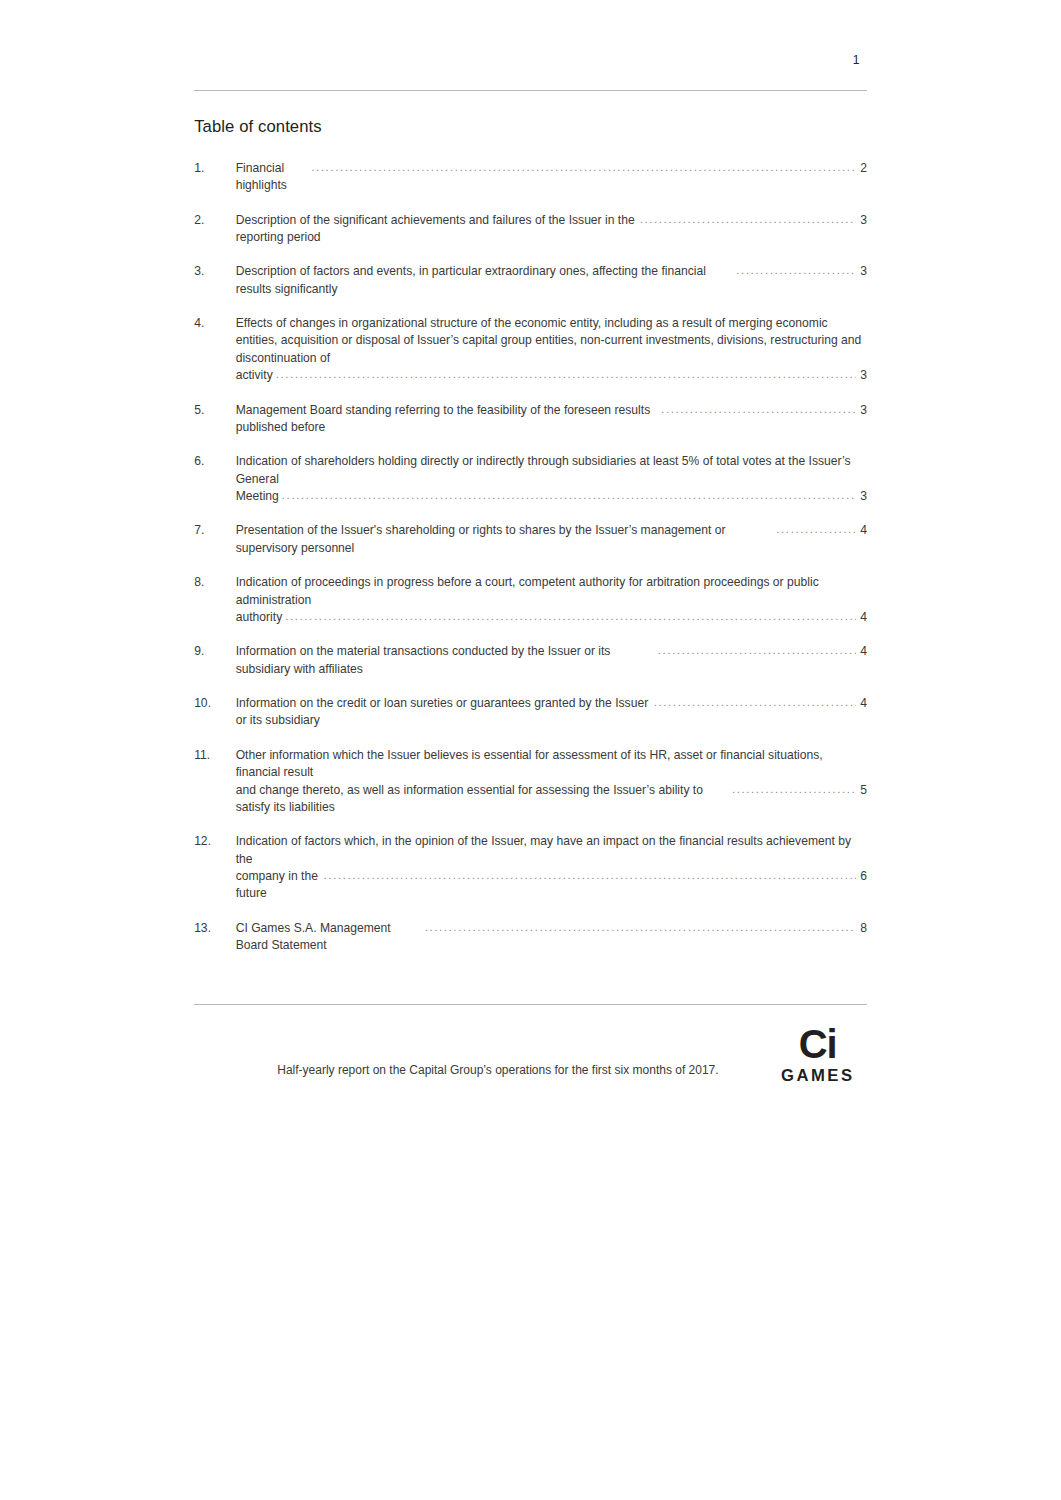1
Table of contents
Financial highlights .................................................................................................................................................................. 2
Description of the significant achievements and failures of the Issuer in the reporting period ....................................................... 3
Description of factors and events, in particular extraordinary ones, affecting the financial results significantly ............................. 3
Effects of changes in organizational structure of the economic entity, including as a result of merging economic entities, acquisition or disposal of Issuer’s capital group entities, non-current investments, divisions, restructuring and discontinuation of activity ......................................................................................................................................................................................... 3
Management Board standing referring to the feasibility of the foreseen results published before ................................................. 3
Indication of shareholders holding directly or indirectly through subsidiaries at least 5% of total votes at the Issuer’s General Meeting ........................................................................................................................................................................................ 3
Presentation of the Issuer's shareholding or rights to shares by the Issuer’s management or supervisory personnel ................... 4
Indication of proceedings in progress before a court, competent authority for arbitration proceedings or public administration authority ....................................................................................................................................................................................... 4
Information on the material transactions conducted by the Issuer or its subsidiary with affiliates .................................................. 4
Information on the credit or loan sureties or guarantees granted by the Issuer or its subsidiary ................................................... 4
Other information which the Issuer believes is essential for assessment of its HR, asset or financial situations, financial result and change thereto, as well as information essential for assessing the Issuer’s ability to satisfy its liabilities .............................. 5
Indication of factors which, in the opinion of the Issuer, may have an impact on the financial results achievement by the company in the future ......................................................................................................................................................... 6
CI Games S.A. Management Board Statement ......................................................................................................................... 8
Half-yearly report on the Capital Group’s operations for the first six months of 2017.
Ci GAMES